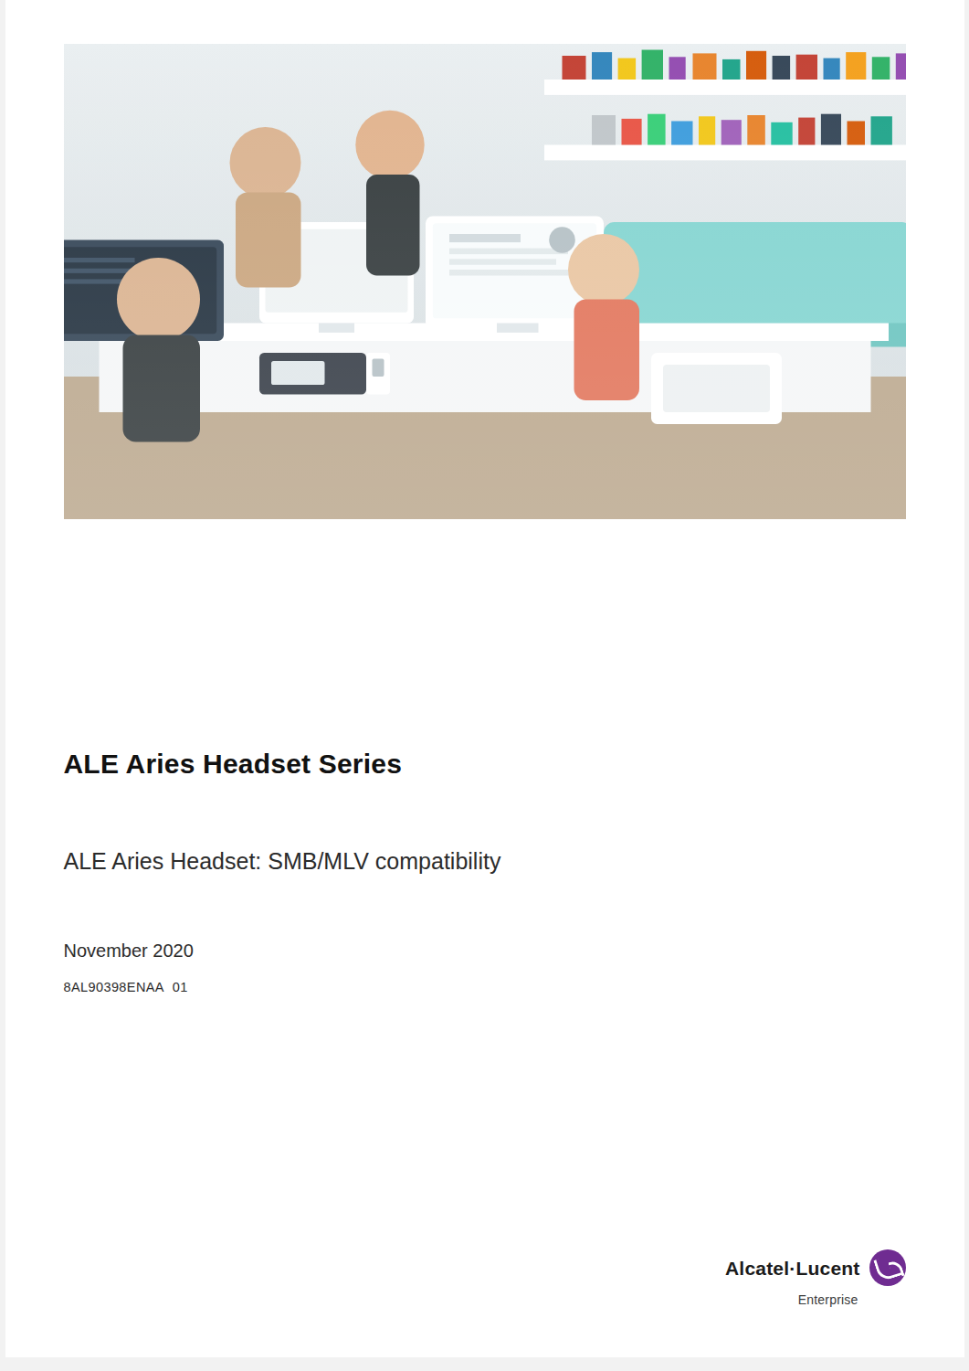ALE Aries Headset Series
ALE Aries Headset: SMB/MLV compatibility
November 2020
8AL90398ENAA 01
Alcatel·Lucent
Enterprise